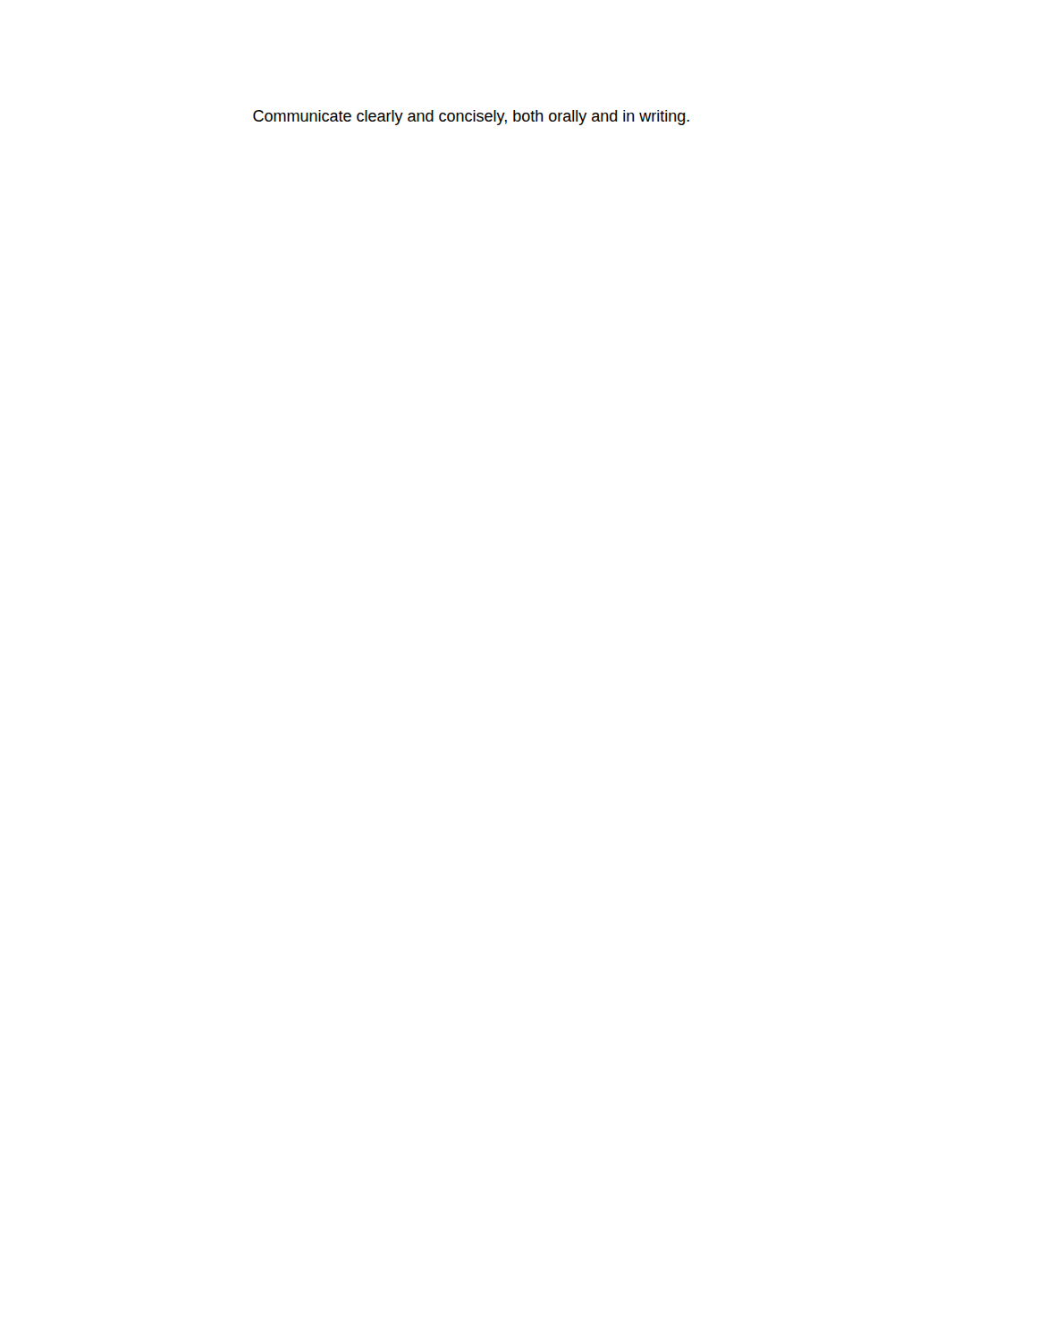Communicate clearly and concisely, both orally and in writing.